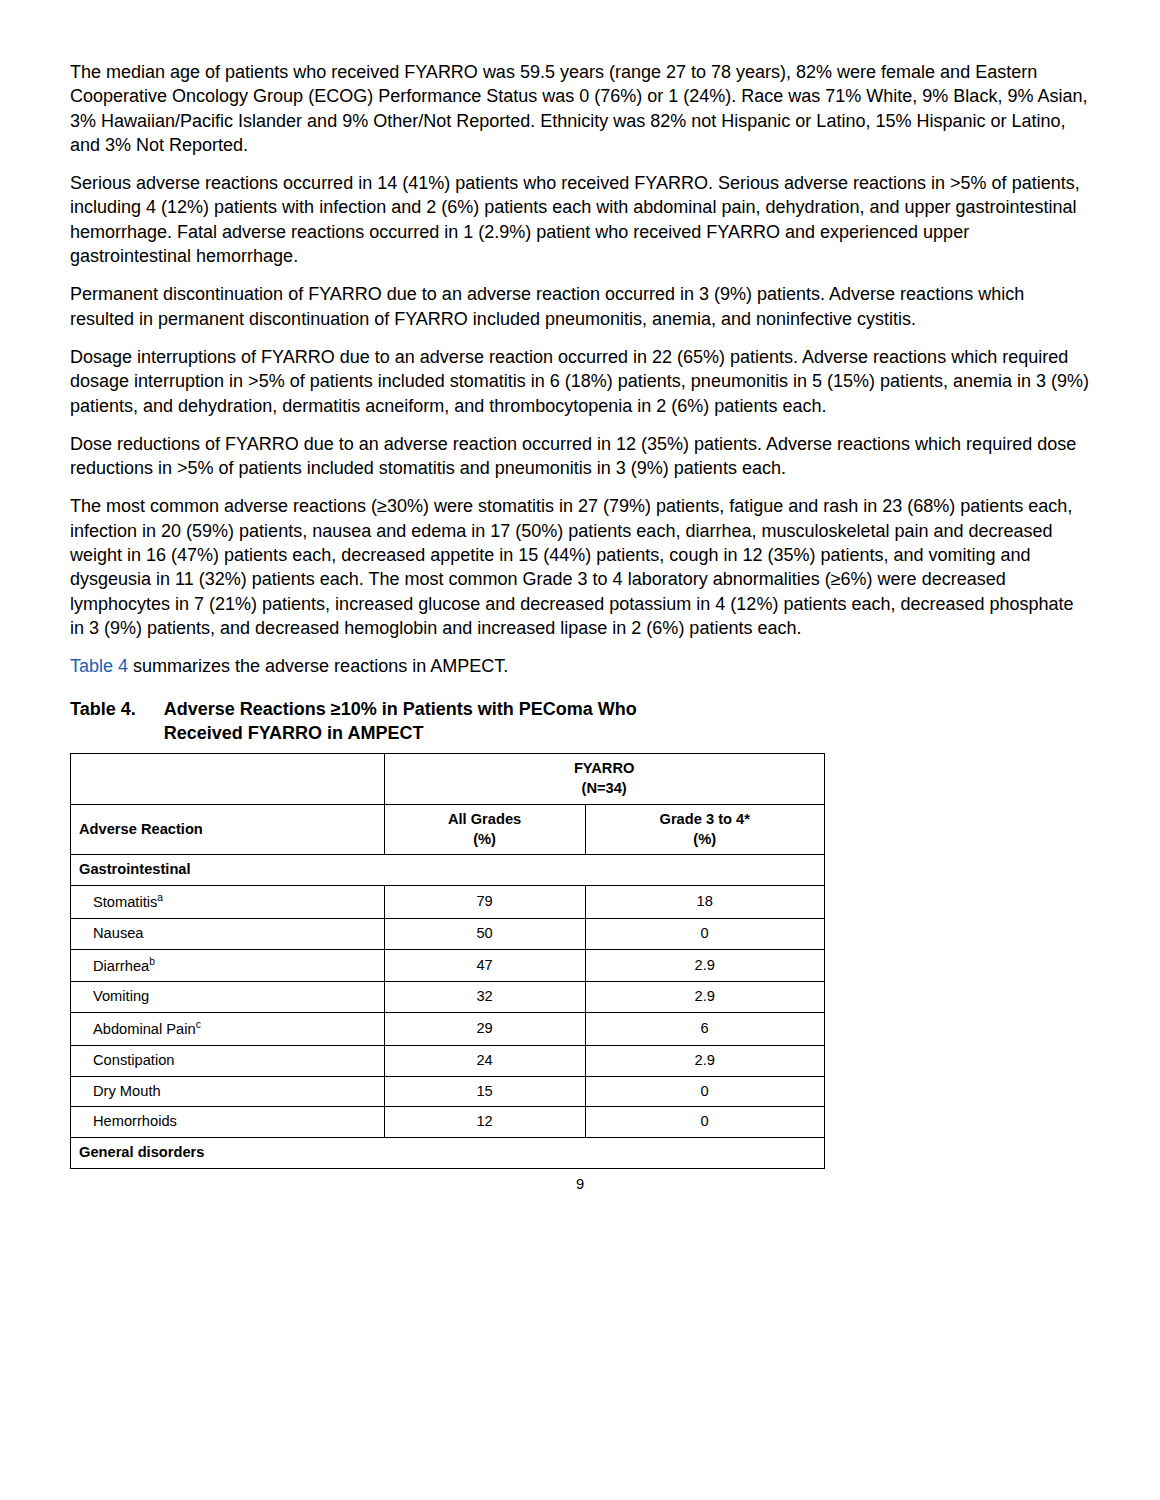The median age of patients who received FYARRO was 59.5 years (range 27 to 78 years), 82% were female and Eastern Cooperative Oncology Group (ECOG) Performance Status was 0 (76%) or 1 (24%). Race was 71% White, 9% Black, 9% Asian, 3% Hawaiian/Pacific Islander and 9% Other/Not Reported. Ethnicity was 82% not Hispanic or Latino, 15% Hispanic or Latino, and 3% Not Reported.
Serious adverse reactions occurred in 14 (41%) patients who received FYARRO. Serious adverse reactions in >5% of patients, including 4 (12%) patients with infection and 2 (6%) patients each with abdominal pain, dehydration, and upper gastrointestinal hemorrhage. Fatal adverse reactions occurred in 1 (2.9%) patient who received FYARRO and experienced upper gastrointestinal hemorrhage.
Permanent discontinuation of FYARRO due to an adverse reaction occurred in 3 (9%) patients. Adverse reactions which resulted in permanent discontinuation of FYARRO included pneumonitis, anemia, and noninfective cystitis.
Dosage interruptions of FYARRO due to an adverse reaction occurred in 22 (65%) patients. Adverse reactions which required dosage interruption in >5% of patients included stomatitis in 6 (18%) patients, pneumonitis in 5 (15%) patients, anemia in 3 (9%) patients, and dehydration, dermatitis acneiform, and thrombocytopenia in 2 (6%) patients each.
Dose reductions of FYARRO due to an adverse reaction occurred in 12 (35%) patients. Adverse reactions which required dose reductions in >5% of patients included stomatitis and pneumonitis in 3 (9%) patients each.
The most common adverse reactions (≥30%) were stomatitis in 27 (79%) patients, fatigue and rash in 23 (68%) patients each, infection in 20 (59%) patients, nausea and edema in 17 (50%) patients each, diarrhea, musculoskeletal pain and decreased weight in 16 (47%) patients each, decreased appetite in 15 (44%) patients, cough in 12 (35%) patients, and vomiting and dysgeusia in 11 (32%) patients each. The most common Grade 3 to 4 laboratory abnormalities (≥6%) were decreased lymphocytes in 7 (21%) patients, increased glucose and decreased potassium in 4 (12%) patients each, decreased phosphate in 3 (9%) patients, and decreased hemoglobin and increased lipase in 2 (6%) patients each.
Table 4 summarizes the adverse reactions in AMPECT.
Table 4. Adverse Reactions ≥10% in Patients with PEComa Who
Received FYARRO in AMPECT
| | FYARRO (N=34) |
| Adverse Reaction | All Grades (%) | Grade 3 to 4* (%) |
| Gastrointestinal |
| Stomatitis a | 79 | 18 |
| Nausea | 50 | 0 |
| Diarrhea b | 47 | 2.9 |
| Vomiting | 32 | 2.9 |
| Abdominal Pain c | 29 | 6 |
| Constipation | 24 | 2.9 |
| Dry Mouth | 15 | 0 |
| Hemorrhoids | 12 | 0 |
| General disorders |
9